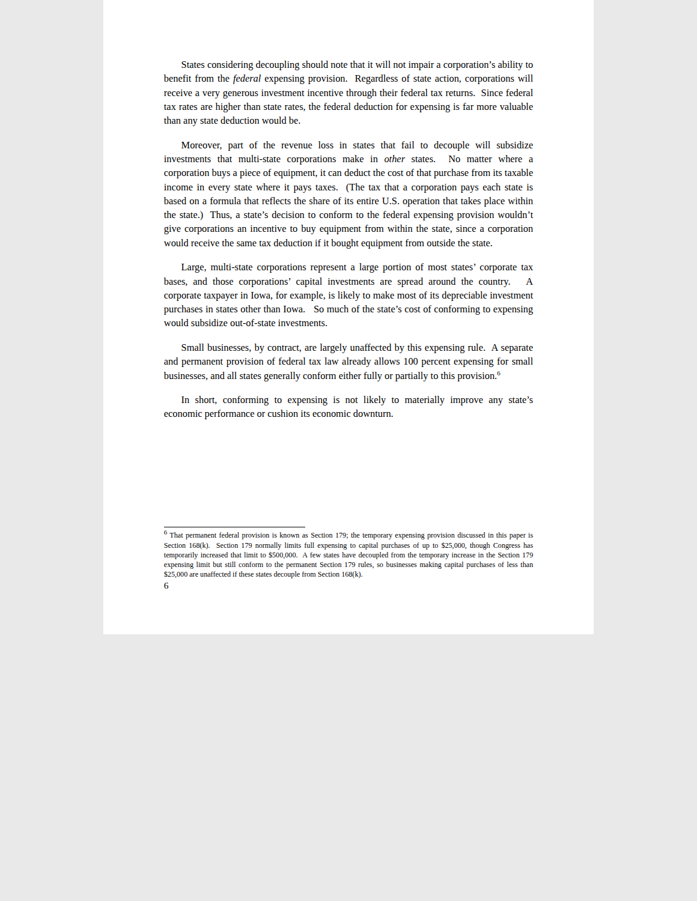States considering decoupling should note that it will not impair a corporation’s ability to benefit from the federal expensing provision. Regardless of state action, corporations will receive a very generous investment incentive through their federal tax returns. Since federal tax rates are higher than state rates, the federal deduction for expensing is far more valuable than any state deduction would be.
Moreover, part of the revenue loss in states that fail to decouple will subsidize investments that multi-state corporations make in other states. No matter where a corporation buys a piece of equipment, it can deduct the cost of that purchase from its taxable income in every state where it pays taxes. (The tax that a corporation pays each state is based on a formula that reflects the share of its entire U.S. operation that takes place within the state.) Thus, a state’s decision to conform to the federal expensing provision wouldn’t give corporations an incentive to buy equipment from within the state, since a corporation would receive the same tax deduction if it bought equipment from outside the state.
Large, multi-state corporations represent a large portion of most states’ corporate tax bases, and those corporations’ capital investments are spread around the country. A corporate taxpayer in Iowa, for example, is likely to make most of its depreciable investment purchases in states other than Iowa. So much of the state’s cost of conforming to expensing would subsidize out-of-state investments.
Small businesses, by contract, are largely unaffected by this expensing rule. A separate and permanent provision of federal tax law already allows 100 percent expensing for small businesses, and all states generally conform either fully or partially to this provision.6
In short, conforming to expensing is not likely to materially improve any state’s economic performance or cushion its economic downturn.
6 That permanent federal provision is known as Section 179; the temporary expensing provision discussed in this paper is Section 168(k). Section 179 normally limits full expensing to capital purchases of up to $25,000, though Congress has temporarily increased that limit to $500,000. A few states have decoupled from the temporary increase in the Section 179 expensing limit but still conform to the permanent Section 179 rules, so businesses making capital purchases of less than $25,000 are unaffected if these states decouple from Section 168(k).
6